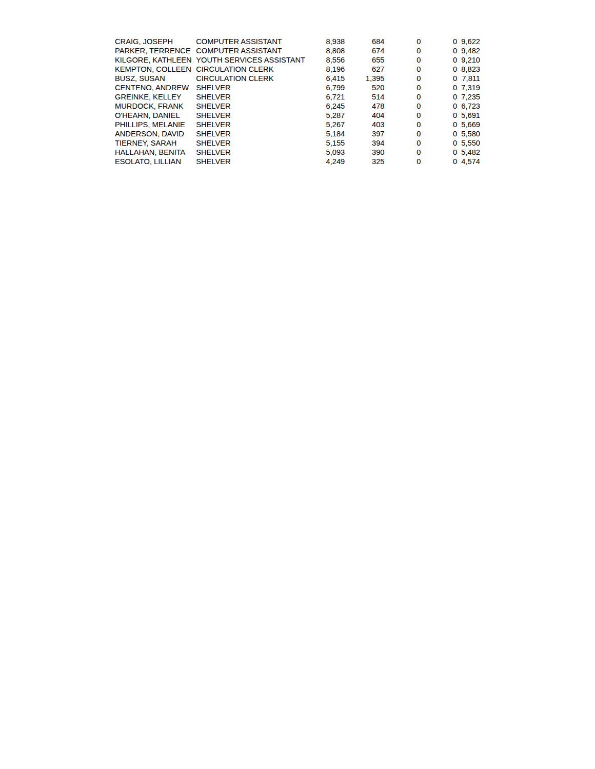| CRAIG, JOSEPH | COMPUTER ASSISTANT | 8,938 | 684 | 0 | 0 | 9,622 |
| PARKER, TERRENCE | COMPUTER ASSISTANT | 8,808 | 674 | 0 | 0 | 9,482 |
| KILGORE, KATHLEEN | YOUTH SERVICES ASSISTANT | 8,556 | 655 | 0 | 0 | 9,210 |
| KEMPTON, COLLEEN | CIRCULATION CLERK | 8,196 | 627 | 0 | 0 | 8,823 |
| BUSZ, SUSAN | CIRCULATION CLERK | 6,415 | 1,395 | 0 | 0 | 7,811 |
| CENTENO, ANDREW | SHELVER | 6,799 | 520 | 0 | 0 | 7,319 |
| GREINKE, KELLEY | SHELVER | 6,721 | 514 | 0 | 0 | 7,235 |
| MURDOCK, FRANK | SHELVER | 6,245 | 478 | 0 | 0 | 6,723 |
| O'HEARN, DANIEL | SHELVER | 5,287 | 404 | 0 | 0 | 5,691 |
| PHILLIPS, MELANIE | SHELVER | 5,267 | 403 | 0 | 0 | 5,669 |
| ANDERSON, DAVID | SHELVER | 5,184 | 397 | 0 | 0 | 5,580 |
| TIERNEY, SARAH | SHELVER | 5,155 | 394 | 0 | 0 | 5,550 |
| HALLAHAN, BENITA | SHELVER | 5,093 | 390 | 0 | 0 | 5,482 |
| ESOLATO, LILLIAN | SHELVER | 4,249 | 325 | 0 | 0 | 4,574 |